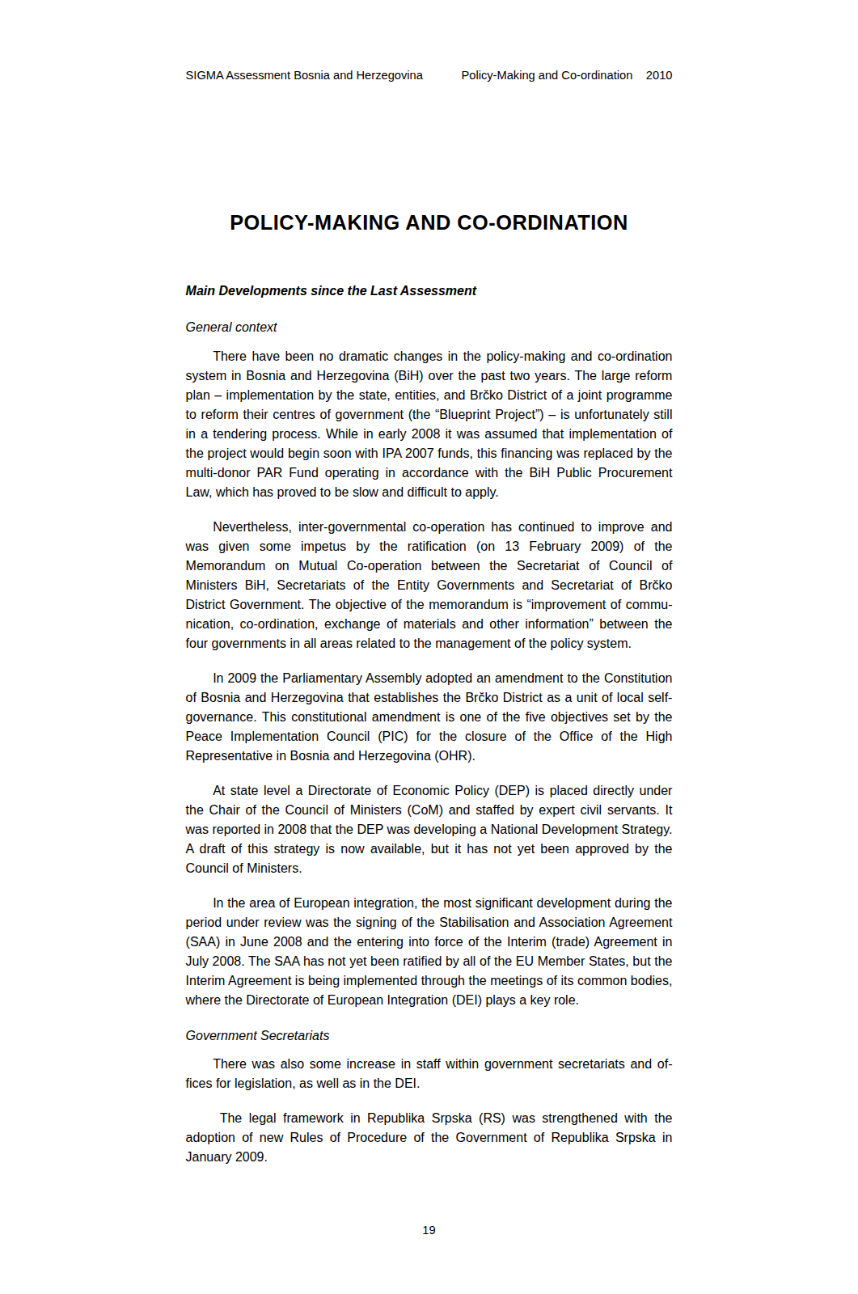| SIGMA Assessment Bosnia and Herzegovina | Policy-Making and Co-ordination | 2010 |
POLICY-MAKING AND CO-ORDINATION
Main Developments since the Last Assessment
General context
There have been no dramatic changes in the policy-making and co-ordination system in Bosnia and Herzegovina (BiH) over the past two years. The large reform plan – implementation by the state, entities, and Brčko District of a joint programme to reform their centres of government (the “Blueprint Project”) – is unfortunately still in a tendering process. While in early 2008 it was assumed that implementation of the project would begin soon with IPA 2007 funds, this financing was replaced by the multi-donor PAR Fund operating in accordance with the BiH Public Procurement Law, which has proved to be slow and difficult to apply.
Nevertheless, inter-governmental co-operation has continued to improve and was given some impetus by the ratification (on 13 February 2009) of the Memorandum on Mutual Co-operation between the Secretariat of Council of Ministers BiH, Secretariats of the Entity Governments and Secretariat of Brčko District Government. The objective of the memorandum is “improvement of communication, co-ordination, exchange of materials and other information” between the four governments in all areas related to the management of the policy system.
In 2009 the Parliamentary Assembly adopted an amendment to the Constitution of Bosnia and Herzegovina that establishes the Brčko District as a unit of local self-governance. This constitutional amendment is one of the five objectives set by the Peace Implementation Council (PIC) for the closure of the Office of the High Representative in Bosnia and Herzegovina (OHR).
At state level a Directorate of Economic Policy (DEP) is placed directly under the Chair of the Council of Ministers (CoM) and staffed by expert civil servants. It was reported in 2008 that the DEP was developing a National Development Strategy. A draft of this strategy is now available, but it has not yet been approved by the Council of Ministers.
In the area of European integration, the most significant development during the period under review was the signing of the Stabilisation and Association Agreement (SAA) in June 2008 and the entering into force of the Interim (trade) Agreement in July 2008. The SAA has not yet been ratified by all of the EU Member States, but the Interim Agreement is being implemented through the meetings of its common bodies, where the Directorate of European Integration (DEI) plays a key role.
Government Secretariats
There was also some increase in staff within government secretariats and offices for legislation, as well as in the DEI.
The legal framework in Republika Srpska (RS) was strengthened with the adoption of new Rules of Procedure of the Government of Republika Srpska in January 2009.
19